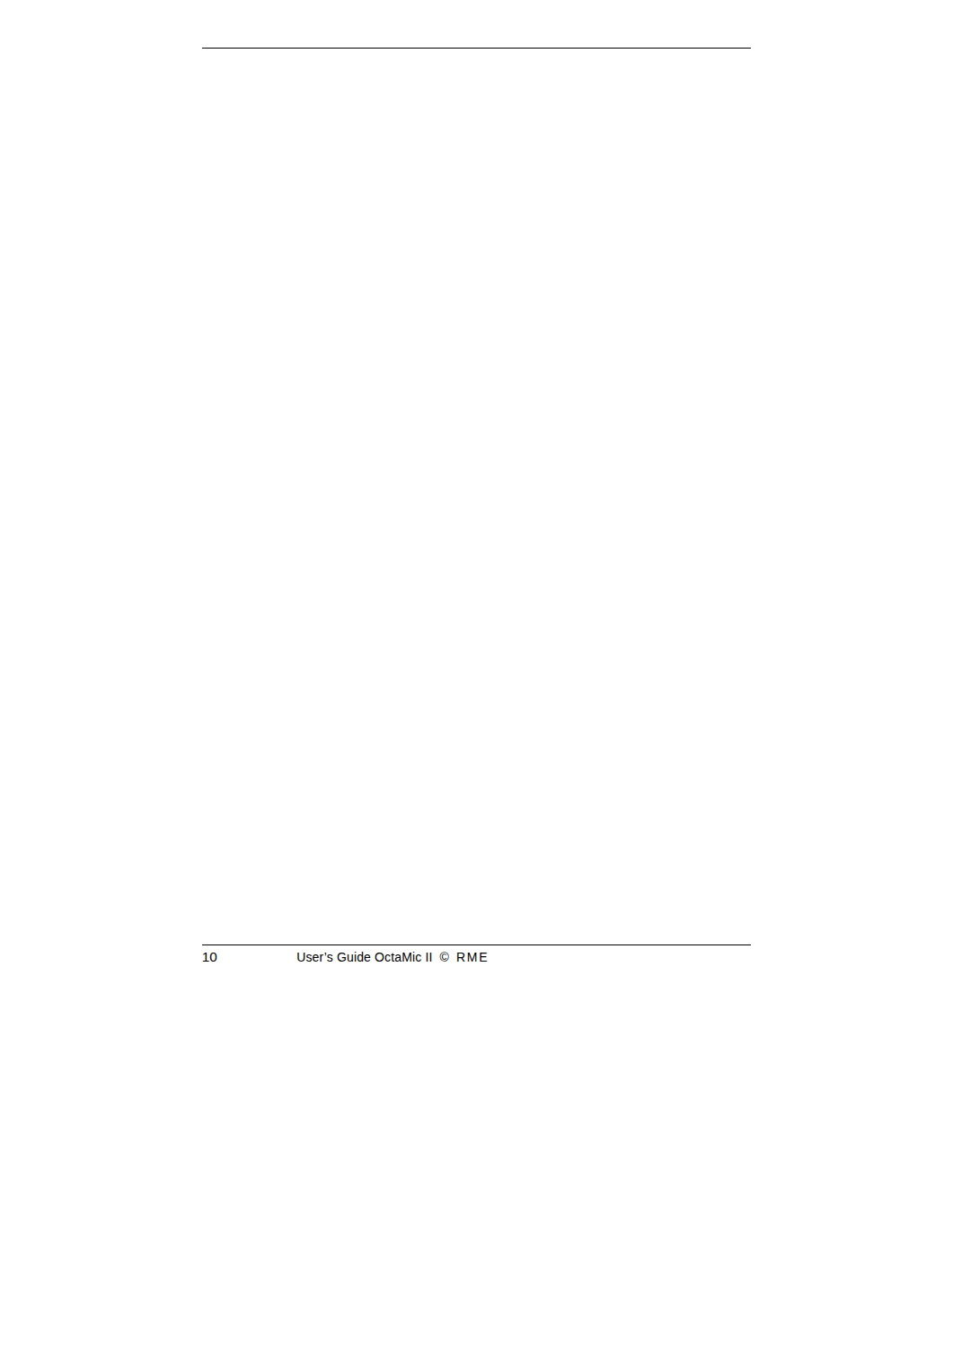10 User’s Guide OctaMic II © RME